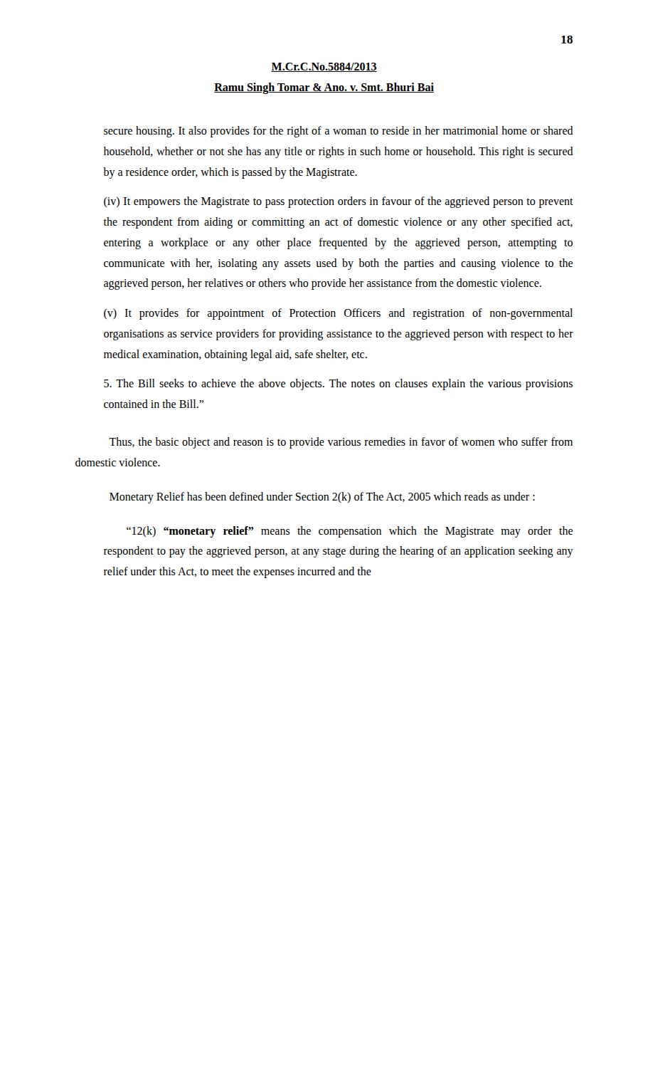18
M.Cr.C.No.5884/2013
Ramu Singh Tomar & Ano. v. Smt. Bhuri Bai
secure housing. It also provides for the right of a woman to reside in her matrimonial home or shared household, whether or not she has any title or rights in such home or household. This right is secured by a residence order, which is passed by the Magistrate.
(iv) It empowers the Magistrate to pass protection orders in favour of the aggrieved person to prevent the respondent from aiding or committing an act of domestic violence or any other specified act, entering a workplace or any other place frequented by the aggrieved person, attempting to communicate with her, isolating any assets used by both the parties and causing violence to the aggrieved person, her relatives or others who provide her assistance from the domestic violence.
(v) It provides for appointment of Protection Officers and registration of non-governmental organisations as service providers for providing assistance to the aggrieved person with respect to her medical examination, obtaining legal aid, safe shelter, etc.
5. The Bill seeks to achieve the above objects. The notes on clauses explain the various provisions contained in the Bill.”
Thus, the basic object and reason is to provide various remedies in favor of women who suffer from domestic violence.
Monetary Relief has been defined under Section 2(k) of The Act, 2005 which reads as under :
“12(k) “monetary relief” means the compensation which the Magistrate may order the respondent to pay the aggrieved person, at any stage during the hearing of an application seeking any relief under this Act, to meet the expenses incurred and the